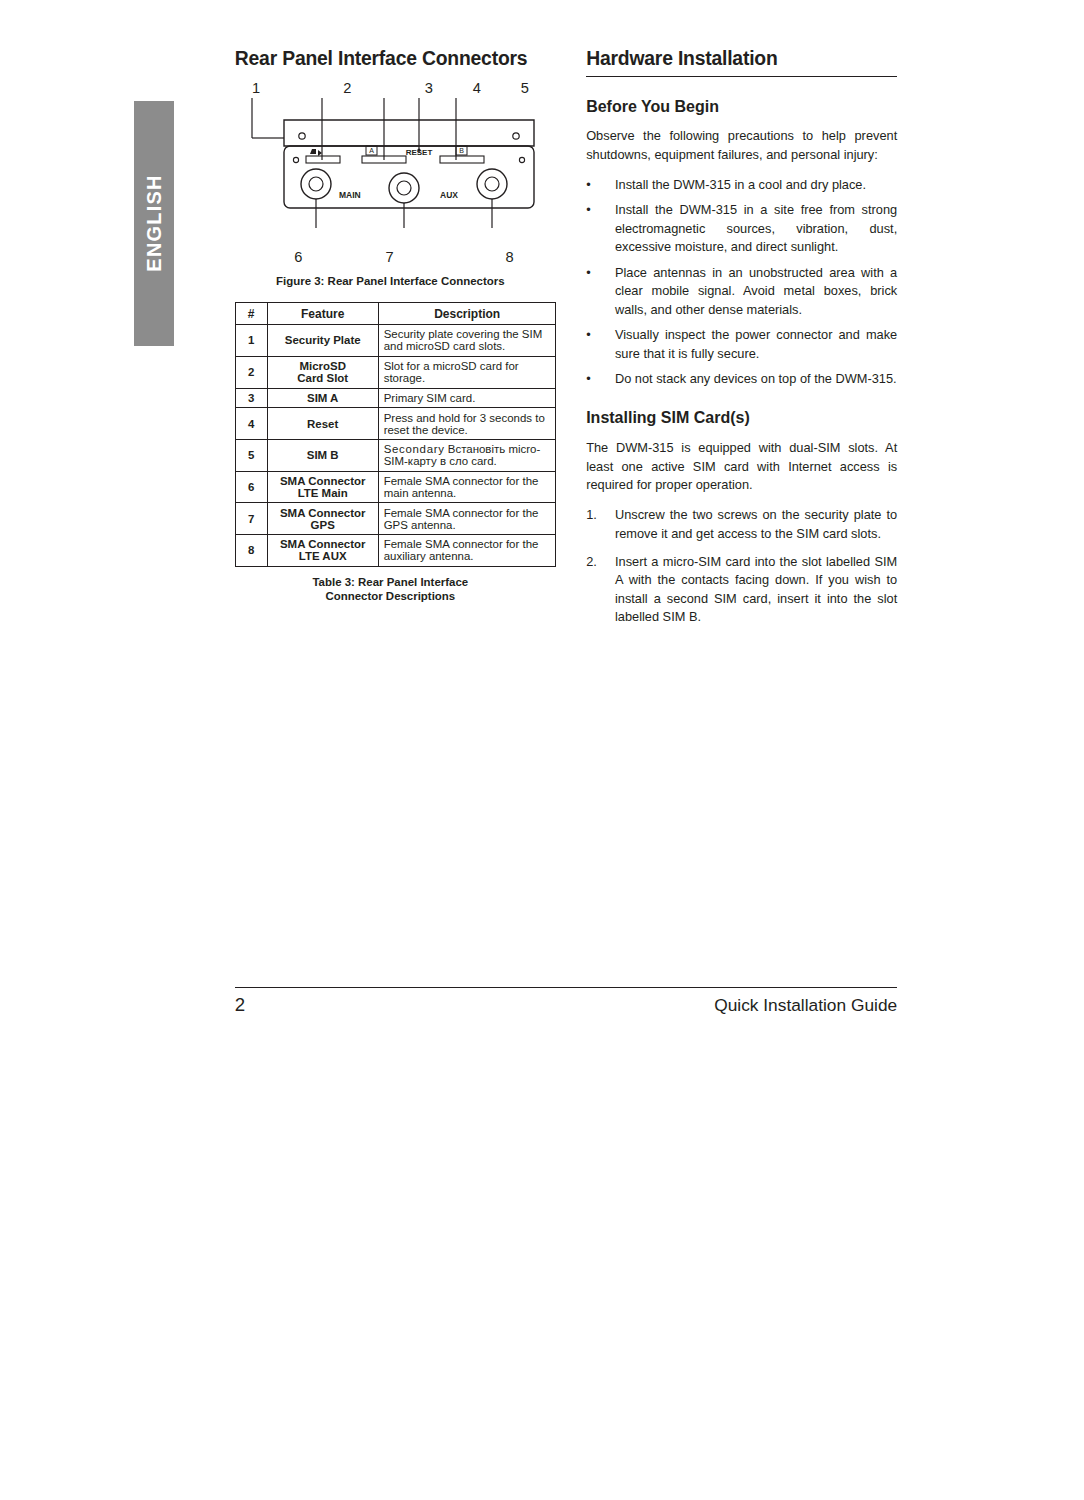ENGLISH
Rear Panel Interface Connectors
1 2 3 4 5
A RESET B MAIN AUX
6 7 8
Figure 3: Rear Panel Interface Connectors
| # | Feature | Description |
| --- | --- | --- |
| 1 | Security Plate | Security plate covering the SIM and microSD card slots. |
| 2 | MicroSD Card Slot | Slot for a microSD card for storage. |
| 3 | SIM A | Primary SIM card. |
| 4 | Reset | Press and hold for 3 seconds to reset the device. |
| 5 | SIM B | Secondary Встановіть micro-SIM-карту в сло card. |
| 6 | SMA Connector LTE Main | Female SMA connector for the main antenna. |
| 7 | SMA Connector GPS | Female SMA connector for the GPS antenna. |
| 8 | SMA Connector LTE AUX | Female SMA connector for the auxiliary antenna. |
Table 3: Rear Panel Interface
Connector Descriptions
Hardware Installation
Before You Begin
Observe the following precautions to help prevent shutdowns, equipment failures, and personal injury:
•Install the DWM-315 in a cool and dry place.
•Install the DWM-315 in a site free from strong electromagnetic sources, vibration, dust, excessive moisture, and direct sunlight.
•Place antennas in an unobstructed area with a clear mobile signal. Avoid metal boxes, brick walls, and other dense materials.
•Visually inspect the power connector and make sure that it is fully secure.
•Do not stack any devices on top of the DWM-315.
Installing SIM Card(s)
The DWM-315 is equipped with dual-SIM slots. At least one active SIM card with Internet access is required for proper operation.
1. Unscrew the two screws on the security plate to remove it and get access to the SIM card slots.
2. Insert a micro-SIM card into the slot labelled SIM A with the contacts facing down. If you wish to install a second SIM card, insert it into the slot labelled SIM B.
2
Quick Installation Guide